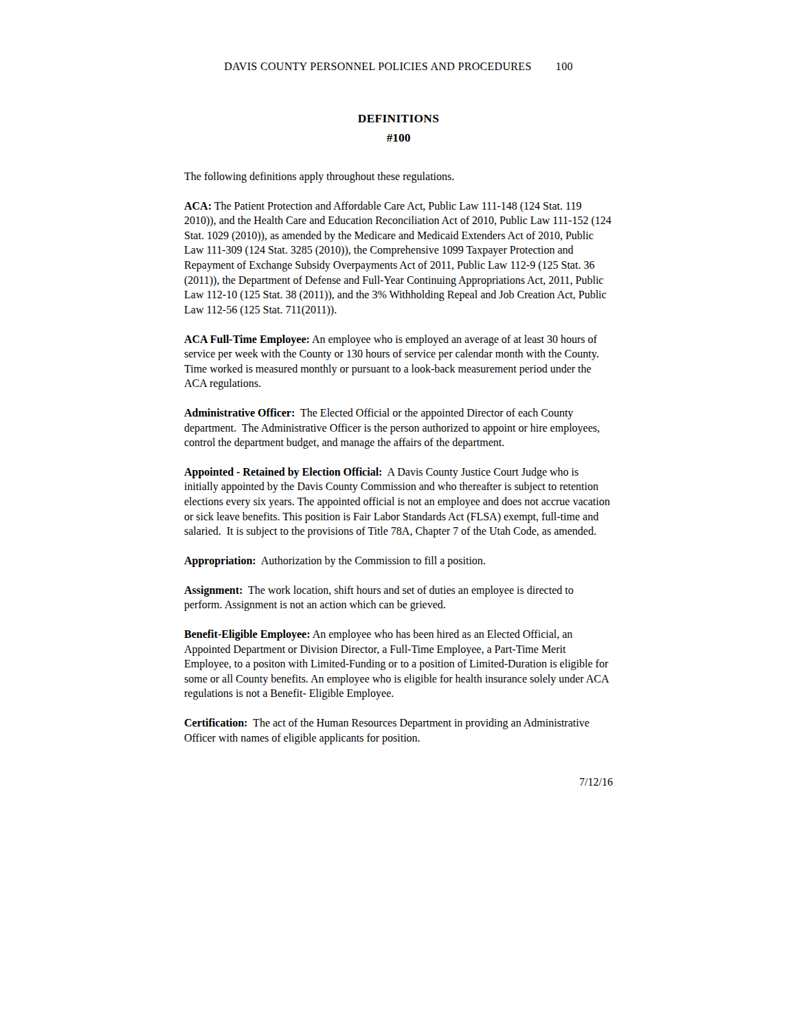DAVIS COUNTY PERSONNEL POLICIES AND PROCEDURES100
DEFINITIONS
#100
The following definitions apply throughout these regulations.
ACA: The Patient Protection and Affordable Care Act, Public Law 111-148 (124 Stat. 119 2010)), and the Health Care and Education Reconciliation Act of 2010, Public Law 111-152 (124 Stat. 1029 (2010)), as amended by the Medicare and Medicaid Extenders Act of 2010, Public Law 111-309 (124 Stat. 3285 (2010)), the Comprehensive 1099 Taxpayer Protection and Repayment of Exchange Subsidy Overpayments Act of 2011, Public Law 112-9 (125 Stat. 36 (2011)), the Department of Defense and Full-Year Continuing Appropriations Act, 2011, Public Law 112-10 (125 Stat. 38 (2011)), and the 3% Withholding Repeal and Job Creation Act, Public Law 112-56 (125 Stat. 711(2011)).
ACA Full-Time Employee: An employee who is employed an average of at least 30 hours of service per week with the County or 130 hours of service per calendar month with the County. Time worked is measured monthly or pursuant to a look-back measurement period under the ACA regulations.
Administrative Officer: The Elected Official or the appointed Director of each County department. The Administrative Officer is the person authorized to appoint or hire employees, control the department budget, and manage the affairs of the department.
Appointed - Retained by Election Official: A Davis County Justice Court Judge who is initially appointed by the Davis County Commission and who thereafter is subject to retention elections every six years. The appointed official is not an employee and does not accrue vacation or sick leave benefits. This position is Fair Labor Standards Act (FLSA) exempt, full-time and salaried. It is subject to the provisions of Title 78A, Chapter 7 of the Utah Code, as amended.
Appropriation: Authorization by the Commission to fill a position.
Assignment: The work location, shift hours and set of duties an employee is directed to perform. Assignment is not an action which can be grieved.
Benefit-Eligible Employee: An employee who has been hired as an Elected Official, an Appointed Department or Division Director, a Full-Time Employee, a Part-Time Merit Employee, to a positon with Limited-Funding or to a position of Limited-Duration is eligible for some or all County benefits. An employee who is eligible for health insurance solely under ACA regulations is not a Benefit- Eligible Employee.
Certification: The act of the Human Resources Department in providing an Administrative Officer with names of eligible applicants for position.
7/12/16